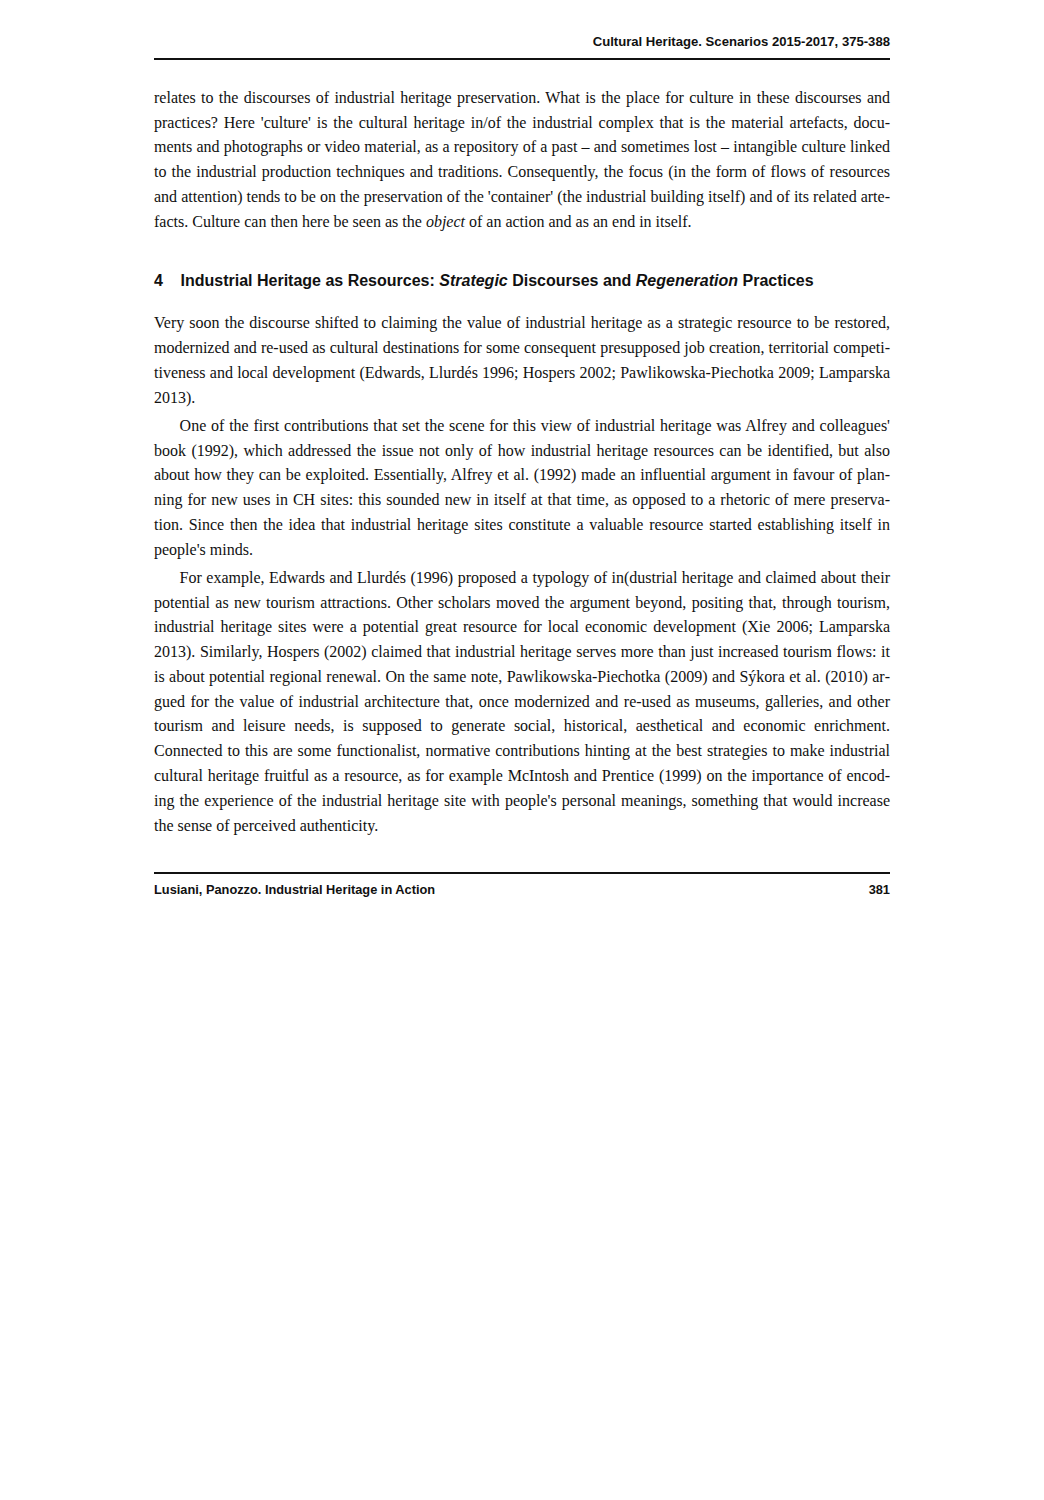Cultural Heritage. Scenarios 2015-2017, 375-388
relates to the discourses of industrial heritage preservation. What is the place for culture in these discourses and practices? Here 'culture' is the cultural heritage in/of the industrial complex that is the material artefacts, documents and photographs or video material, as a repository of a past – and sometimes lost – intangible culture linked to the industrial production techniques and traditions. Consequently, the focus (in the form of flows of resources and attention) tends to be on the preservation of the 'container' (the industrial building itself) and of its related artefacts. Culture can then here be seen as the object of an action and as an end in itself.
4 Industrial Heritage as Resources: Strategic Discourses and Regeneration Practices
Very soon the discourse shifted to claiming the value of industrial heritage as a strategic resource to be restored, modernized and re-used as cultural destinations for some consequent presupposed job creation, territorial competitiveness and local development (Edwards, Llurdés 1996; Hospers 2002; Pawlikowska-Piechotka 2009; Lamparska 2013).
One of the first contributions that set the scene for this view of industrial heritage was Alfrey and colleagues' book (1992), which addressed the issue not only of how industrial heritage resources can be identified, but also about how they can be exploited. Essentially, Alfrey et al. (1992) made an influential argument in favour of planning for new uses in CH sites: this sounded new in itself at that time, as opposed to a rhetoric of mere preservation. Since then the idea that industrial heritage sites constitute a valuable resource started establishing itself in people's minds.
For example, Edwards and Llurdés (1996) proposed a typology of in(dustrial heritage and claimed about their potential as new tourism attractions. Other scholars moved the argument beyond, positing that, through tourism, industrial heritage sites were a potential great resource for local economic development (Xie 2006; Lamparska 2013). Similarly, Hospers (2002) claimed that industrial heritage serves more than just increased tourism flows: it is about potential regional renewal. On the same note, Pawlikowska-Piechotka (2009) and Sýkora et al. (2010) argued for the value of industrial architecture that, once modernized and re-used as museums, galleries, and other tourism and leisure needs, is supposed to generate social, historical, aesthetical and economic enrichment. Connected to this are some functionalist, normative contributions hinting at the best strategies to make industrial cultural heritage fruitful as a resource, as for example McIntosh and Prentice (1999) on the importance of encoding the experience of the industrial heritage site with people's personal meanings, something that would increase the sense of perceived authenticity.
Lusiani, Panozzo. Industrial Heritage in Action 381